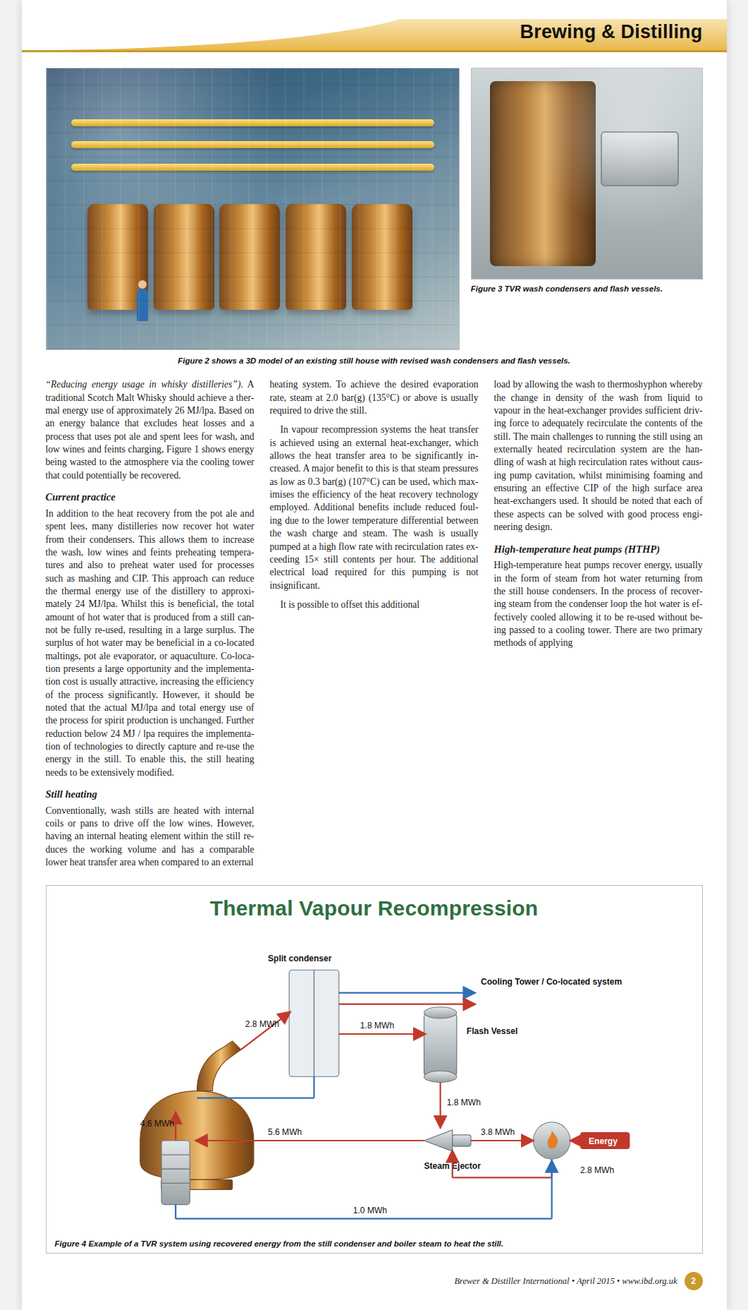Brewing & Distilling
Figure 3 TVR wash condensers and flash vessels.
Figure 2 shows a 3D model of an existing still house with revised wash condensers and flash vessels.
“Reducing energy usage in whisky distilleries”). A traditional Scotch Malt Whisky should achieve a thermal energy use of approximately 26 MJ/lpa. Based on an energy balance that excludes heat losses and a process that uses pot ale and spent lees for wash, and low wines and feints charging, Figure 1 shows energy being wasted to the atmosphere via the cooling tower that could potentially be recovered.
Current practice
In addition to the heat recovery from the pot ale and spent lees, many distilleries now recover hot water from their condensers. This allows them to increase the wash, low wines and feints preheating temperatures and also to preheat water used for processes such as mashing and CIP. This approach can reduce the thermal energy use of the distillery to approximately 24 MJ/lpa. Whilst this is beneficial, the total amount of hot water that is produced from a still cannot be fully re-used, resulting in a large surplus. The surplus of hot water may be beneficial in a co-located maltings, pot ale evaporator, or aquaculture. Co-location presents a large opportunity and the implementation cost is usually attractive, increasing the efficiency of the process significantly. However, it should be noted that the actual MJ/lpa and total energy use of the process for spirit production is unchanged. Further reduction below 24 MJ / lpa requires the implementation of technologies to directly capture and re-use the energy in the still. To enable this, the still heating needs to be extensively modified.
Still heating
Conventionally, wash stills are heated with internal coils or pans to drive off the low wines. However, having an internal heating element within the still reduces the working volume and has a comparable lower heat transfer area when compared to an external
heating system. To achieve the desired evaporation rate, steam at 2.0 bar(g) (135°C) or above is usually required to drive the still.
In vapour recompression systems the heat transfer is achieved using an external heat-exchanger, which allows the heat transfer area to be significantly increased. A major benefit to this is that steam pressures as low as 0.3 bar(g) (107°C) can be used, which maximises the efficiency of the heat recovery technology employed. Additional benefits include reduced fouling due to the lower temperature differential between the wash charge and steam. The wash is usually pumped at a high flow rate with recirculation rates exceeding 15× still contents per hour. The additional electrical load required for this pumping is not insignificant.
It is possible to offset this additional
load by allowing the wash to thermoshyphon whereby the change in density of the wash from liquid to vapour in the heat-exchanger provides sufficient driving force to adequately recirculate the contents of the still. The main challenges to running the still using an externally heated recirculation system are the handling of wash at high recirculation rates without causing pump cavitation, whilst minimising foaming and ensuring an effective CIP of the high surface area heat-exchangers used. It should be noted that each of these aspects can be solved with good process engineering design.
High-temperature heat pumps (HTHP)
High-temperature heat pumps recover energy, usually in the form of steam from hot water returning from the still house condensers. In the process of recovering steam from the condenser loop the hot water is effectively cooled allowing it to be re-used without being passed to a cooling tower. There are two primary methods of applying
Thermal Vapour Recompression
Split condenser Flash Vessel Steam Ejector Energy Cooling Tower / Co-located system 2.8 MWh 1.8 MWh 1.8 MWh 3.8 MWh 2.8 MWh 5.6 MWh 4.6 MWh 1.0 MWh
Figure 4 Example of a TVR system using recovered energy from the still condenser and boiler steam to heat the still.
Brewer & Distiller International • April 2015 • www.ibd.org.uk 2